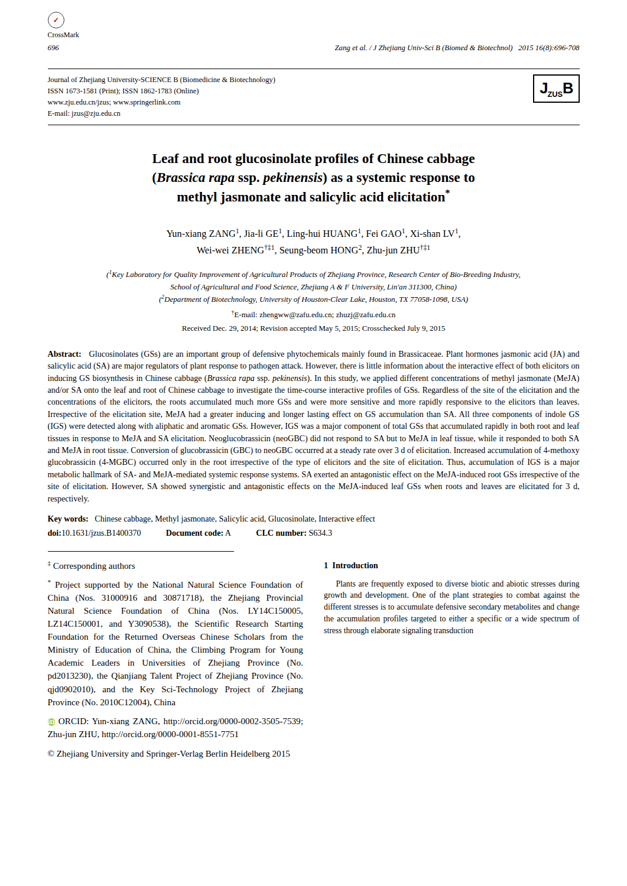✓
CrossMark
696 Zang et al. / J Zhejiang Univ-Sci B (Biomed & Biotechnol) 2015 16(8):696-708
Journal of Zhejiang University-SCIENCE B (Biomedicine & Biotechnology)
ISSN 1673-1581 (Print); ISSN 1862-1783 (Online)
www.zju.edu.cn/jzus; www.springerlink.com
E-mail: jzus@zju.edu.cn
JZUSB
Leaf and root glucosinolate profiles of Chinese cabbage
(Brassica rapa ssp. pekinensis) as a systemic response to
methyl jasmonate and salicylic acid elicitation*
Yun-xiang ZANG1, Jia-li GE1, Ling-hui HUANG1, Fei GAO1, Xi-shan LV1,
Wei-wei ZHENG†‡1, Seung-beom HONG2, Zhu-jun ZHU†‡1
(1Key Laboratory for Quality Improvement of Agricultural Products of Zhejiang Province, Research Center of Bio-Breeding Industry,
School of Agricultural and Food Science, Zhejiang A & F University, Lin'an 311300, China)
(2Department of Biotechnology, University of Houston-Clear Lake, Houston, TX 77058-1098, USA)
†E-mail: zhengww@zafu.edu.cn; zhuzj@zafu.edu.cn
Received Dec. 29, 2014; Revision accepted May 5, 2015; Crosschecked July 9, 2015
Abstract: Glucosinolates (GSs) are an important group of defensive phytochemicals mainly found in Brassicaceae. Plant hormones jasmonic acid (JA) and salicylic acid (SA) are major regulators of plant response to pathogen attack. However, there is little information about the interactive effect of both elicitors on inducing GS biosynthesis in Chinese cabbage (Brassica rapa ssp. pekinensis). In this study, we applied different concentrations of methyl jasmonate (MeJA) and/or SA onto the leaf and root of Chinese cabbage to investigate the time-course interactive profiles of GSs. Regardless of the site of the elicitation and the concentrations of the elicitors, the roots accumulated much more GSs and were more sensitive and more rapidly responsive to the elicitors than leaves. Irrespective of the elicitation site, MeJA had a greater inducing and longer lasting effect on GS accumulation than SA. All three components of indole GS (IGS) were detected along with aliphatic and aromatic GSs. However, IGS was a major component of total GSs that accumulated rapidly in both root and leaf tissues in response to MeJA and SA elicitation. Neoglucobrassicin (neoGBC) did not respond to SA but to MeJA in leaf tissue, while it responded to both SA and MeJA in root tissue. Conversion of glucobrassicin (GBC) to neoGBC occurred at a steady rate over 3 d of elicitation. Increased accumulation of 4-methoxy glucobrassicin (4-MGBC) occurred only in the root irrespective of the type of elicitors and the site of elicitation. Thus, accumulation of IGS is a major metabolic hallmark of SA- and MeJA-mediated systemic response systems. SA exerted an antagonistic effect on the MeJA-induced root GSs irrespective of the site of elicitation. However, SA showed synergistic and antagonistic effects on the MeJA-induced leaf GSs when roots and leaves are elicitated for 3 d, respectively.
Key words: Chinese cabbage, Methyl jasmonate, Salicylic acid, Glucosinolate, Interactive effect
doi: 10.1631/jzus.B1400370 Document code: A CLC number: S634.3
‡ Corresponding authors
* Project supported by the National Natural Science Foundation of China (Nos. 31000916 and 30871718), the Zhejiang Provincial Natural Science Foundation of China (Nos. LY14C150005, LZ14C150001, and Y3090538), the Scientific Research Starting Foundation for the Returned Overseas Chinese Scholars from the Ministry of Education of China, the Climbing Program for Young Academic Leaders in Universities of Zhejiang Province (No. pd2013230), the Qianjiang Talent Project of Zhejiang Province (No. qjd0902010), and the Key Sci-Technology Project of Zhejiang Province (No. 2010C12004), China
iD ORCID: Yun-xiang ZANG, http://orcid.org/0000-0002-3505-7539; Zhu-jun ZHU, http://orcid.org/0000-0001-8551-7751
© Zhejiang University and Springer-Verlag Berlin Heidelberg 2015
1 Introduction
Plants are frequently exposed to diverse biotic and abiotic stresses during growth and development. One of the plant strategies to combat against the different stresses is to accumulate defensive secondary metabolites and change the accumulation profiles targeted to either a specific or a wide spectrum of stress through elaborate signaling transduction